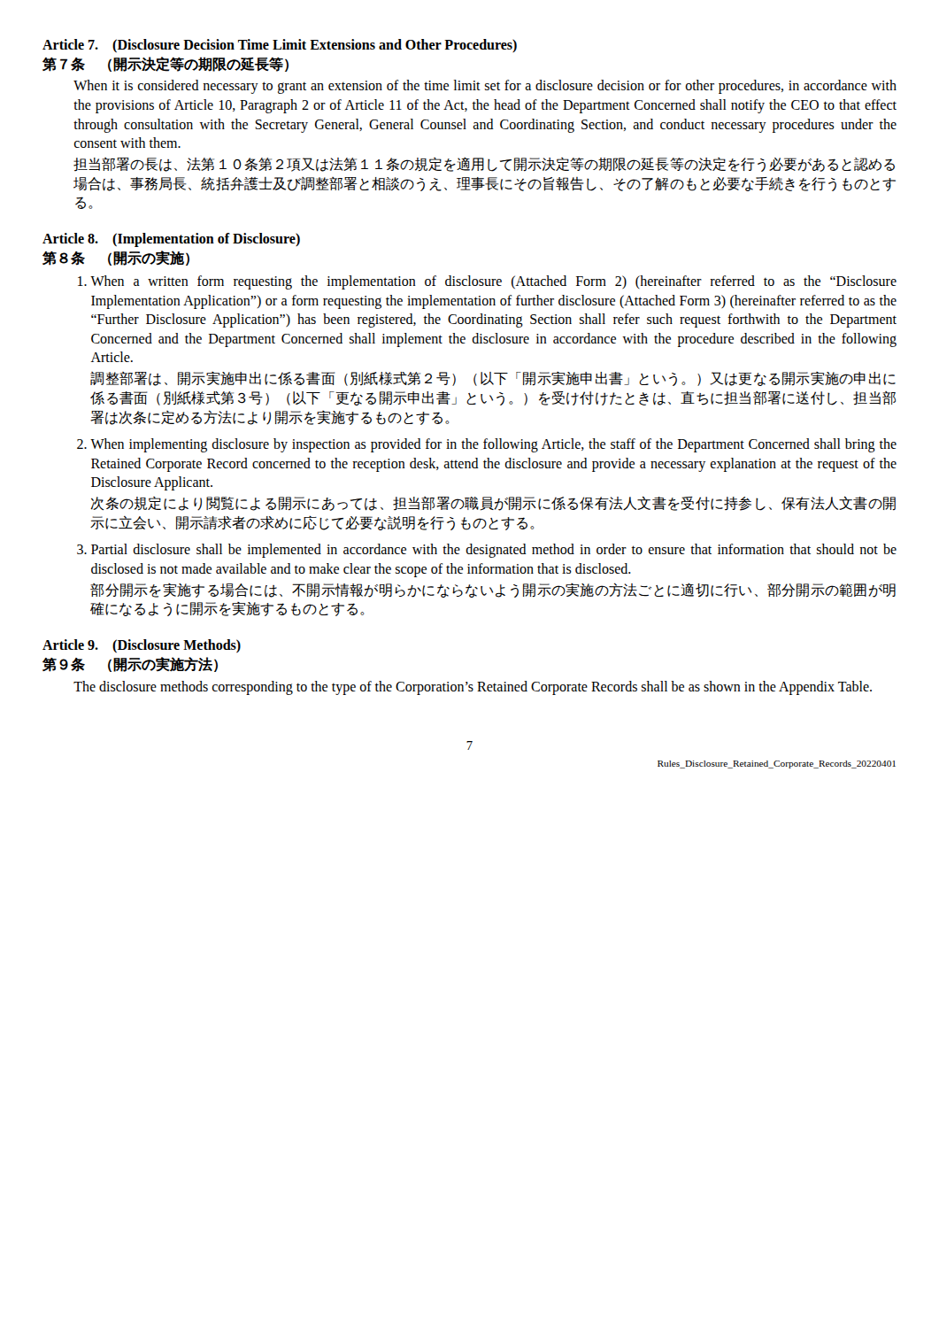Article 7. (Disclosure Decision Time Limit Extensions and Other Procedures)
第７条　（開示決定等の期限の延長等）
When it is considered necessary to grant an extension of the time limit set for a disclosure decision or for other procedures, in accordance with the provisions of Article 10, Paragraph 2 or of Article 11 of the Act, the head of the Department Concerned shall notify the CEO to that effect through consultation with the Secretary General, General Counsel and Coordinating Section, and conduct necessary procedures under the consent with them. 担当部署の長は、法第１０条第２項又は法第１１条の規定を適用して開示決定等の期限の延長等の決定を行う必要があると認める場合は、事務局長、統括弁護士及び調整部署と相談のうえ、理事長にその旨報告し、その了解のもと必要な手続きを行うものとする。
Article 8. (Implementation of Disclosure)
第８条　（開示の実施）
When a written form requesting the implementation of disclosure (Attached Form 2) (hereinafter referred to as the “Disclosure Implementation Application”) or a form requesting the implementation of further disclosure (Attached Form 3) (hereinafter referred to as the “Further Disclosure Application”) has been registered, the Coordinating Section shall refer such request forthwith to the Department Concerned and the Department Concerned shall implement the disclosure in accordance with the procedure described in the following Article. 調整部署は、開示実施申出に係る書面（別紙様式第２号）（以下「開示実施申出書」という。）又は更なる開示実施の申出に係る書面（別紙様式第３号）（以下「更なる開示申出書」という。）を受け付けたときは、直ちに担当部署に送付し、担当部署は次条に定める方法により開示を実施するものとする。
When implementing disclosure by inspection as provided for in the following Article, the staff of the Department Concerned shall bring the Retained Corporate Record concerned to the reception desk, attend the disclosure and provide a necessary explanation at the request of the Disclosure Applicant. 次条の規定により閲覧による開示にあっては、担当部署の職員が開示に係る保有法人文書を受付に持参し、保有法人文書の開示に立会い、開示請求者の求めに応じて必要な説明を行うものとする。
Partial disclosure shall be implemented in accordance with the designated method in order to ensure that information that should not be disclosed is not made available and to make clear the scope of the information that is disclosed. 部分開示を実施する場合には、不開示情報が明らかにならないよう開示の実施の方法ごとに適切に行い、部分開示の範囲が明確になるように開示を実施するものとする。
Article 9. (Disclosure Methods)
第９条　（開示の実施方法）
The disclosure methods corresponding to the type of the Corporation’s Retained Corporate Records shall be as shown in the Appendix Table.
7
Rules_Disclosure_Retained_Corporate_Records_20220401